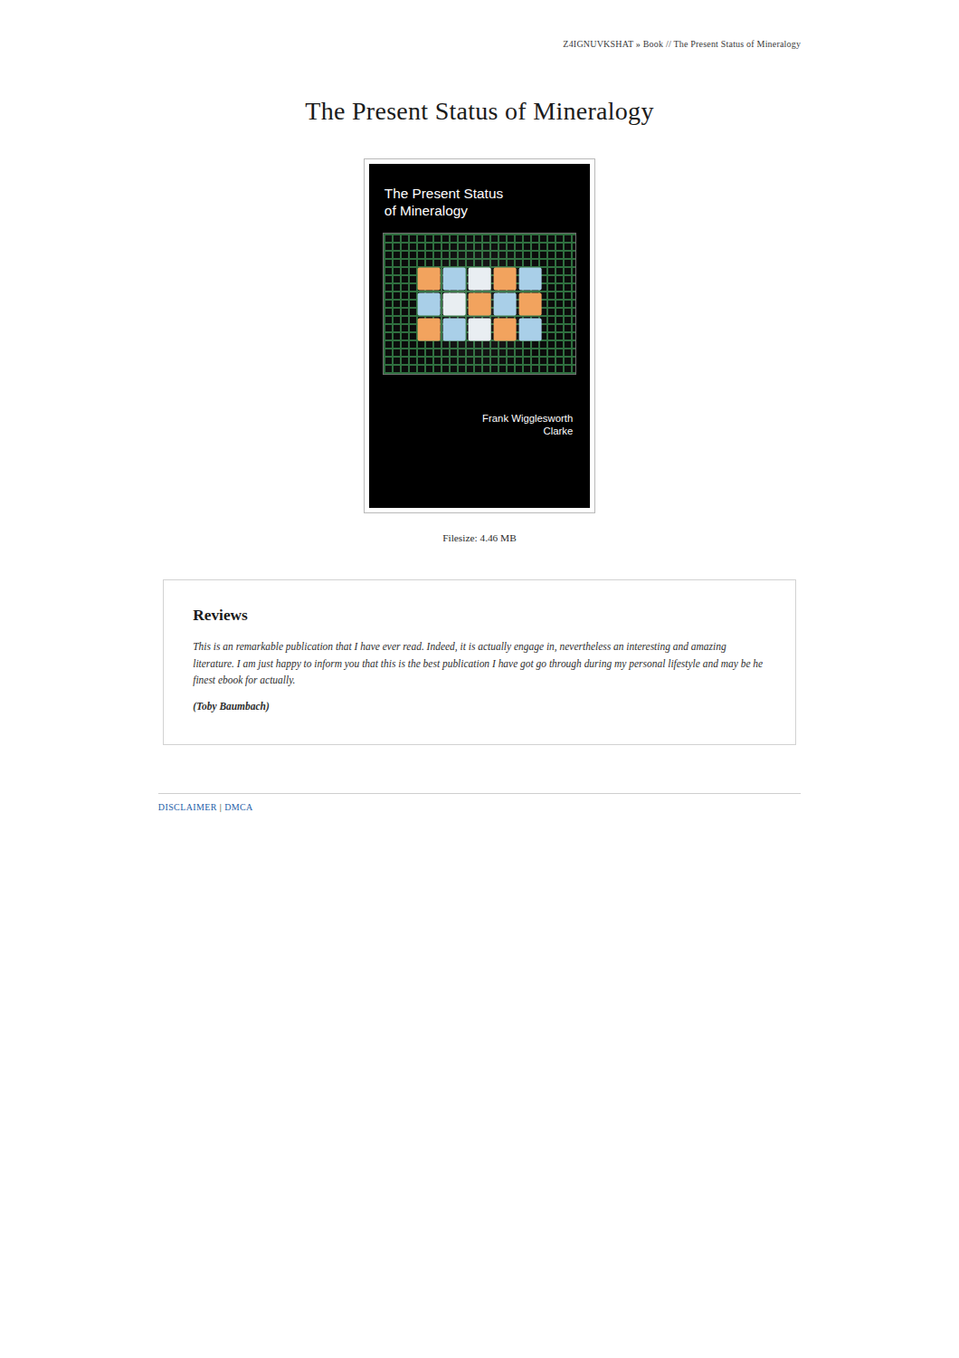Z4IGNUVKSHAT » Book // The Present Status of Mineralogy
The Present Status of Mineralogy
The Present Status
of Mineralogy
Frank Wigglesworth
Clarke
Filesize: 4.46 MB
Reviews
This is an remarkable publication that I have ever read. Indeed, it is actually engage in, nevertheless an interesting and amazing literature. I am just happy to inform you that this is the best publication I have got go through during my personal lifestyle and may be he finest ebook for actually.
(Toby Baumbach)
DISCLAIMER | DMCA